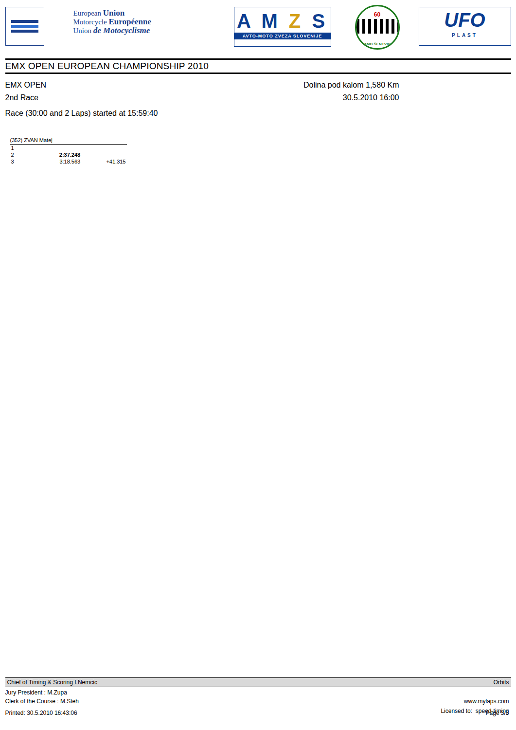European Union
Motorcycle Européenne
Union de Motocyclisme
A M Z S
AVTO-MOTO ZVEZA SLOVENIJE
60
AMD ŠENTVID
UFO
PLAST
EMX OPEN EUROPEAN CHAMPIONSHIP 2010
EMX OPEN
Dolina pod kalom 1,580 Km
2nd Race
30.5.2010 16:00
Race (30:00 and 2 Laps) started at 15:59:40
(352) ZVAN Matej
| 1 | | |
| 2 | 2:37.248 | |
| 3 | 3:18.563 | +41.315 |
Chief of Timing & Scoring I.Nemcic
Orbits
Jury President : M.Zupa
Clerk of the Course : M.Steh
www.mylaps.com
Licensed to: speed-timing
Printed: 30.5.2010 16:43:06
Page 3/3